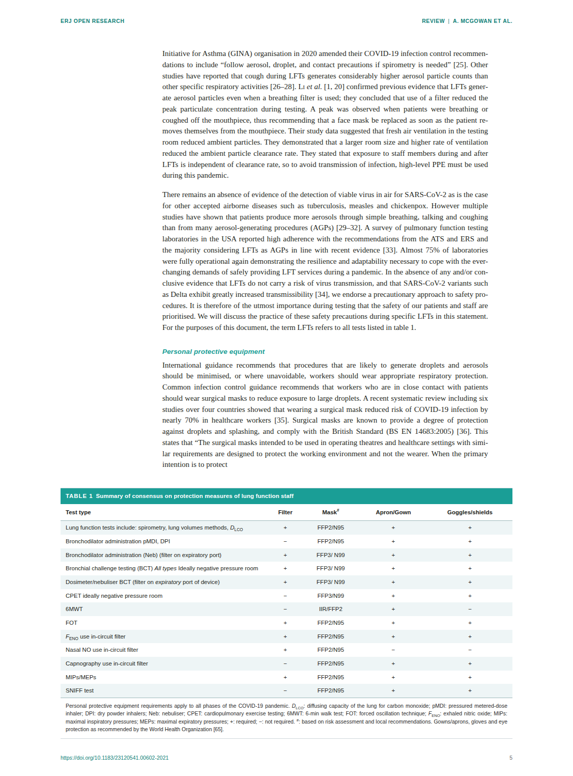ERJ Open Research
Review|A. McGowan et al.
Initiative for Asthma (GINA) organisation in 2020 amended their COVID-19 infection control recommendations to include “follow aerosol, droplet, and contact precautions if spirometry is needed” [25]. Other studies have reported that cough during LFTs generates considerably higher aerosol particle counts than other specific respiratory activities [26–28]. Li et al. [1, 20] confirmed previous evidence that LFTs generate aerosol particles even when a breathing filter is used; they concluded that use of a filter reduced the peak particulate concentration during testing. A peak was observed when patients were breathing or coughed off the mouthpiece, thus recommending that a face mask be replaced as soon as the patient removes themselves from the mouthpiece. Their study data suggested that fresh air ventilation in the testing room reduced ambient particles. They demonstrated that a larger room size and higher rate of ventilation reduced the ambient particle clearance rate. They stated that exposure to staff members during and after LFTs is independent of clearance rate, so to avoid transmission of infection, high-level PPE must be used during this pandemic.
There remains an absence of evidence of the detection of viable virus in air for SARS-CoV-2 as is the case for other accepted airborne diseases such as tuberculosis, measles and chickenpox. However multiple studies have shown that patients produce more aerosols through simple breathing, talking and coughing than from many aerosol-generating procedures (AGPs) [29–32]. A survey of pulmonary function testing laboratories in the USA reported high adherence with the recommendations from the ATS and ERS and the majority considering LFTs as AGPs in line with recent evidence [33]. Almost 75% of laboratories were fully operational again demonstrating the resilience and adaptability necessary to cope with the ever-changing demands of safely providing LFT services during a pandemic. In the absence of any and/or conclusive evidence that LFTs do not carry a risk of virus transmission, and that SARS-CoV-2 variants such as Delta exhibit greatly increased transmissibility [34], we endorse a precautionary approach to safety procedures. It is therefore of the utmost importance during testing that the safety of our patients and staff are prioritised. We will discuss the practice of these safety precautions during specific LFTs in this statement. For the purposes of this document, the term LFTs refers to all tests listed in table 1.
Personal protective equipment
International guidance recommends that procedures that are likely to generate droplets and aerosols should be minimised, or where unavoidable, workers should wear appropriate respiratory protection. Common infection control guidance recommends that workers who are in close contact with patients should wear surgical masks to reduce exposure to large droplets. A recent systematic review including six studies over four countries showed that wearing a surgical mask reduced risk of COVID-19 infection by nearly 70% in healthcare workers [35]. Surgical masks are known to provide a degree of protection against droplets and splashing, and comply with the British Standard (BS EN 14683:2005) [36]. This states that “The surgical masks intended to be used in operating theatres and healthcare settings with similar requirements are designed to protect the working environment and not the wearer. When the primary intention is to protect
Table 1 Summary of consensus on protection measures of lung function staff
| Test type | Filter | Mask # | Apron/Gown | Goggles/shields |
| --- | --- | --- | --- | --- |
| Lung function tests include: spirometry, lung volumes methods, D LCO | + | FFP2/N95 | + | + |
| Bronchodilator administration pMDI, DPI | − | FFP2/N95 | + | + |
| Bronchodilator administration (Neb) (filter on expiratory port) | + | FFP3/ N99 | + | + |
| Bronchial challenge testing (BCT) All types Ideally negative pressure room | + | FFP3/ N99 | + | + |
| Dosimeter/nebuliser BCT (filter on expiratory port of device) | + | FFP3/ N99 | + | + |
| CPET ideally negative pressure room | − | FFP3/N99 | + | + |
| 6MWT | − | IIR/FFP2 | + | − |
| FOT | + | FFP2/N95 | + | + |
| F ENO use in-circuit filter | + | FFP2/N95 | + | + |
| Nasal NO use in-circuit filter | + | FFP2/N95 | − | − |
| Capnography use in-circuit filter | − | FFP2/N95 | + | + |
| MIPs/MEPs | + | FFP2/N95 | + | + |
| SNIFF test | − | FFP2/N95 | + | + |
Personal protective equipment requirements apply to all phases of the COVID-19 pandemic. DLCO: diffusing capacity of the lung for carbon monoxide; pMDI: pressured metered-dose inhaler; DPI: dry powder inhalers; Neb: nebuliser; CPET: cardiopulmonary exercise testing; 6MWT: 6-min walk test; FOT: forced oscillation technique; FENO: exhaled nitric oxide; MIPs: maximal inspiratory pressures; MEPs: maximal expiratory pressures; +: required; −: not required. #: based on risk assessment and local recommendations. Gowns/aprons, gloves and eye protection as recommended by the World Health Organization [65].
https://doi.org/10.1183/23120541.00602-2021 5